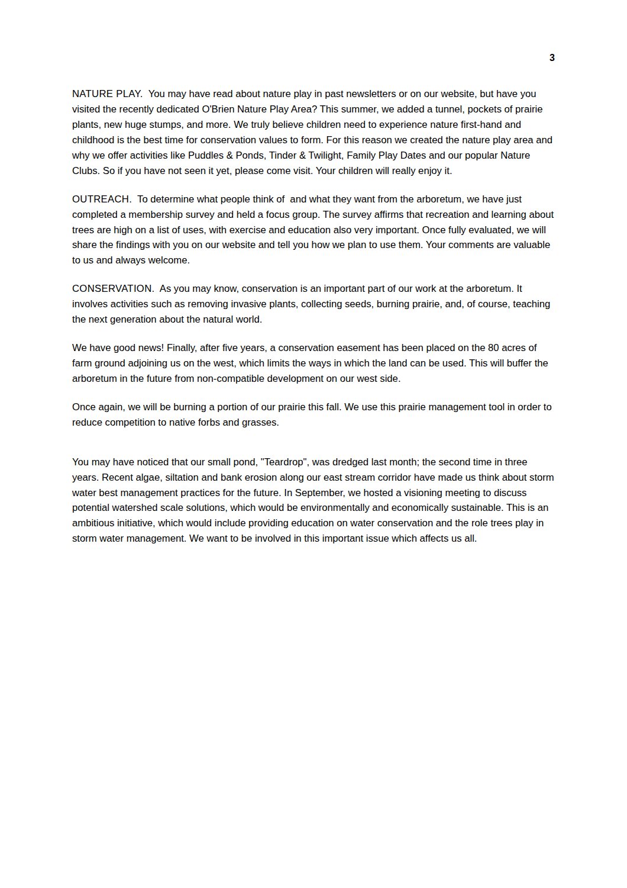3
NATURE PLAY. You may have read about nature play in past newsletters or on our website, but have you visited the recently dedicated O'Brien Nature Play Area? This summer, we added a tunnel, pockets of prairie plants, new huge stumps, and more. We truly believe children need to experience nature first-hand and childhood is the best time for conservation values to form. For this reason we created the nature play area and why we offer activities like Puddles & Ponds, Tinder & Twilight, Family Play Dates and our popular Nature Clubs. So if you have not seen it yet, please come visit. Your children will really enjoy it.
OUTREACH. To determine what people think of and what they want from the arboretum, we have just completed a membership survey and held a focus group. The survey affirms that recreation and learning about trees are high on a list of uses, with exercise and education also very important. Once fully evaluated, we will share the findings with you on our website and tell you how we plan to use them. Your comments are valuable to us and always welcome.
CONSERVATION. As you may know, conservation is an important part of our work at the arboretum. It involves activities such as removing invasive plants, collecting seeds, burning prairie, and, of course, teaching the next generation about the natural world.
We have good news! Finally, after five years, a conservation easement has been placed on the 80 acres of farm ground adjoining us on the west, which limits the ways in which the land can be used. This will buffer the arboretum in the future from non-compatible development on our west side.
Once again, we will be burning a portion of our prairie this fall. We use this prairie management tool in order to reduce competition to native forbs and grasses.
You may have noticed that our small pond, "Teardrop", was dredged last month; the second time in three years. Recent algae, siltation and bank erosion along our east stream corridor have made us think about storm water best management practices for the future. In September, we hosted a visioning meeting to discuss potential watershed scale solutions, which would be environmentally and economically sustainable. This is an ambitious initiative, which would include providing education on water conservation and the role trees play in storm water management. We want to be involved in this important issue which affects us all.